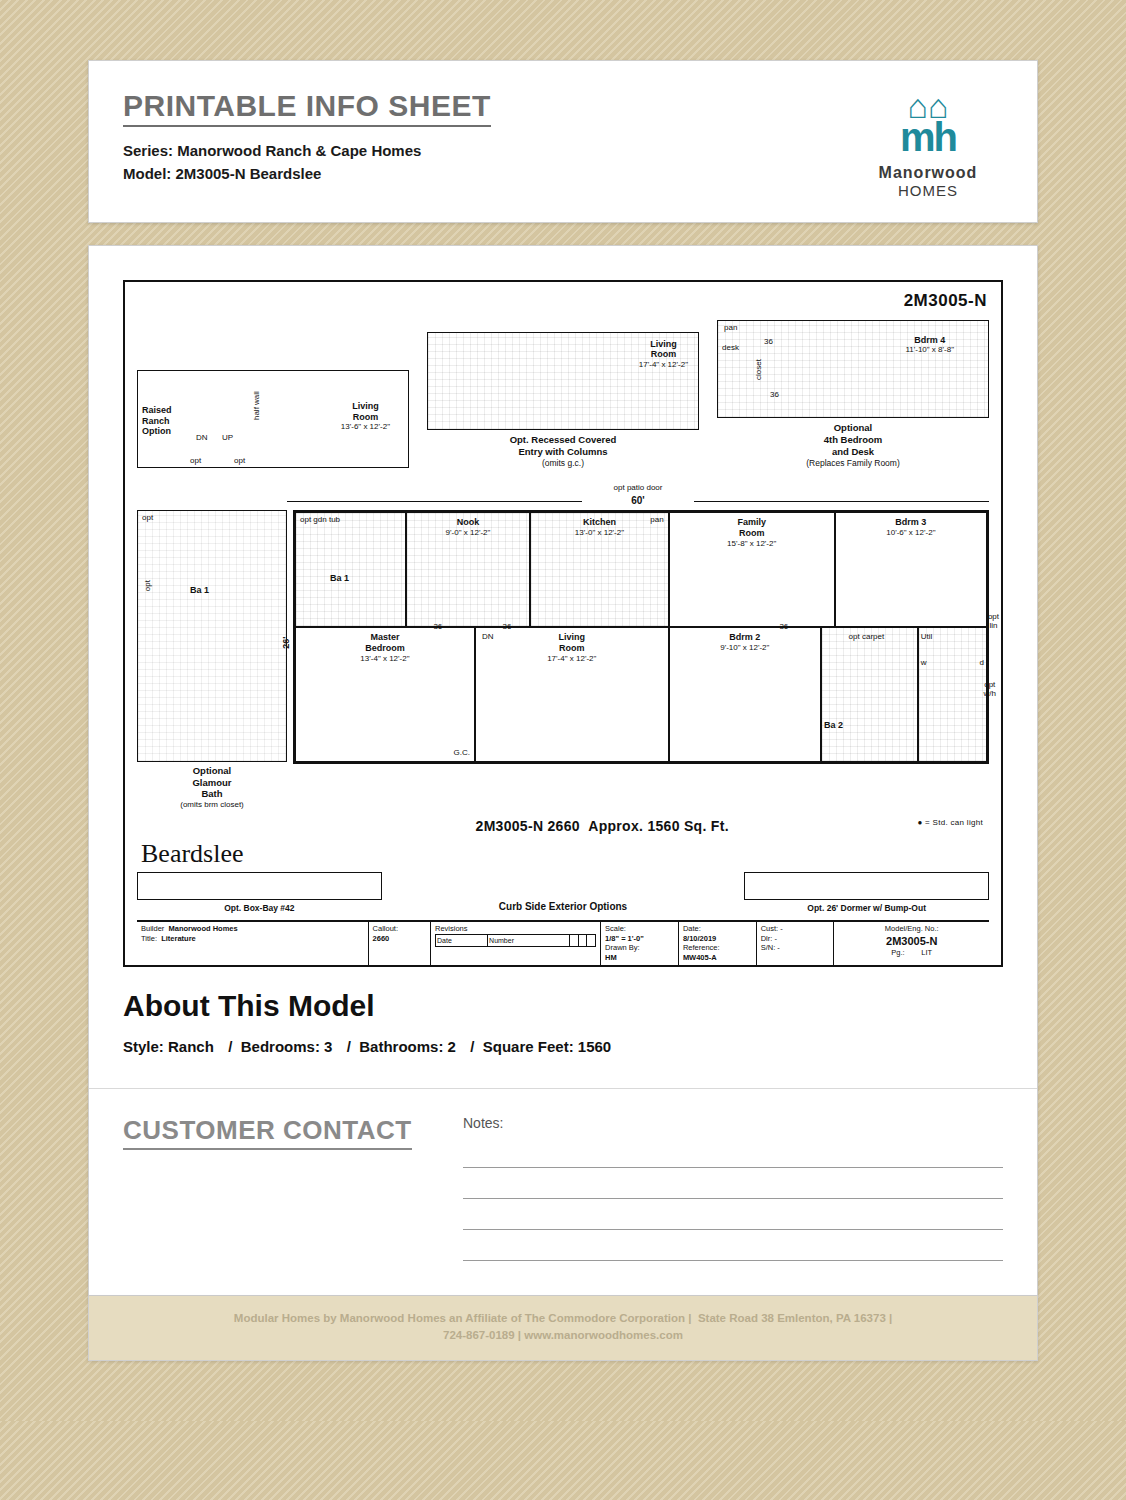Printable Info Sheet
Series: Manorwood Ranch & Cape Homes
Model: 2M3005-N Beardslee
⌂⌂ mh
Manorwood HOMES
2M3005-N
Raised
Ranch
Option
DN
UP
half wall
Living
Room13'-6" x 12'-2"
opt
opt
Living
Room17'-4" x 12'-2"
Opt. Recessed Covered
Entry with Columns (omits g.c.)
pan
desk
36
closet
36
Bdrm 411'-10" x 8'-8"
Optional
4th Bedroom
and Desk (Replaces Family Room)
opt patio door
60'
opt
opt
Ba 1
Optional
Glamour
Bath (omits brm closet)
26'
opt gdn tub Ba 1
Nook9'-0" x 12'-2"
Kitchen13'-0" x 12'-2" pan
Family
Room15'-8" x 12'-2"
Bdrm 310'-6" x 12'-2"
Master
Bedroom13'-4" x 12'-2" G.C.
DN Living
Room17'-4" x 12'-2"
Bdrm 29'-10" x 12'-2"
Ba 2
Util w d opt
w/h
36 36 36 opt
lin opt carpet
● = Std. can light 2M3005-N 2660 Approx. 1560 Sq. Ft.
Beardslee
Opt. Box-Bay #42
Curb Side Exterior Options
Opt. 26' Dormer w/ Bump-Out
Builder Manorwood Homes
Title: Literature
Callout:
2660
Revisions
| Date | Number | | | |
Scale:
1/8" = 1'-0"
Drawn By:
HM
Date:
8/10/2019
Reference:
MW405-A
Cust: -
Dlr: -
S/N: -
Model/Eng. No.:
2M3005-N
Pg.: LIT
About This Model
Style: Ranch / Bedrooms: 3 / Bathrooms: 2 / Square Feet: 1560
Customer Contact
Notes:
Modular Homes by Manorwood Homes an Affiliate of The Commodore Corporation | State Road 38 Emlenton, PA 16373 |
724-867-0189 | www.manorwoodhomes.com